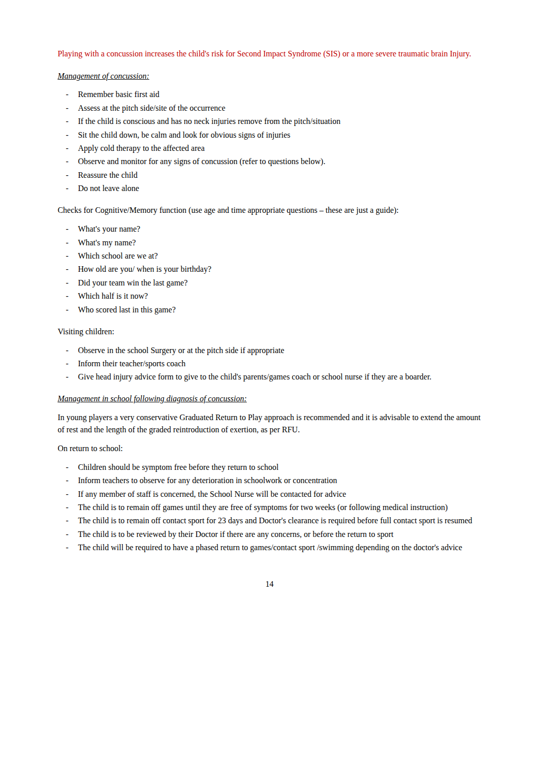Playing with a concussion increases the child's risk for Second Impact Syndrome (SIS) or a more severe traumatic brain Injury.
Management of concussion:
Remember basic first aid
Assess at the pitch side/site of the occurrence
If the child is conscious and has no neck injuries remove from the pitch/situation
Sit the child down, be calm and look for obvious signs of injuries
Apply cold therapy to the affected area
Observe and monitor for any signs of concussion (refer to questions below).
Reassure the child
Do not leave alone
Checks for Cognitive/Memory function (use age and time appropriate questions – these are just a guide):
What's your name?
What's my name?
Which school are we at?
How old are you/ when is your birthday?
Did your team win the last game?
Which half is it now?
Who scored last in this game?
Visiting children:
Observe in the school Surgery or at the pitch side if appropriate
Inform their teacher/sports coach
Give head injury advice form to give to the child's parents/games coach or school nurse if they are a boarder.
Management in school following diagnosis of concussion:
In young players a very conservative Graduated Return to Play approach is recommended and it is advisable to extend the amount of rest and the length of the graded reintroduction of exertion, as per RFU.
On return to school:
Children should be symptom free before they return to school
Inform teachers to observe for any deterioration in schoolwork or concentration
If any member of staff is concerned, the School Nurse will be contacted for advice
The child is to remain off games until they are free of symptoms for two weeks (or following medical instruction)
The child is to remain off contact sport for 23 days and Doctor's clearance is required before full contact sport is resumed
The child is to be reviewed by their Doctor if there are any concerns, or before the return to sport
The child will be required to have a phased return to games/contact sport /swimming depending on the doctor's advice
14